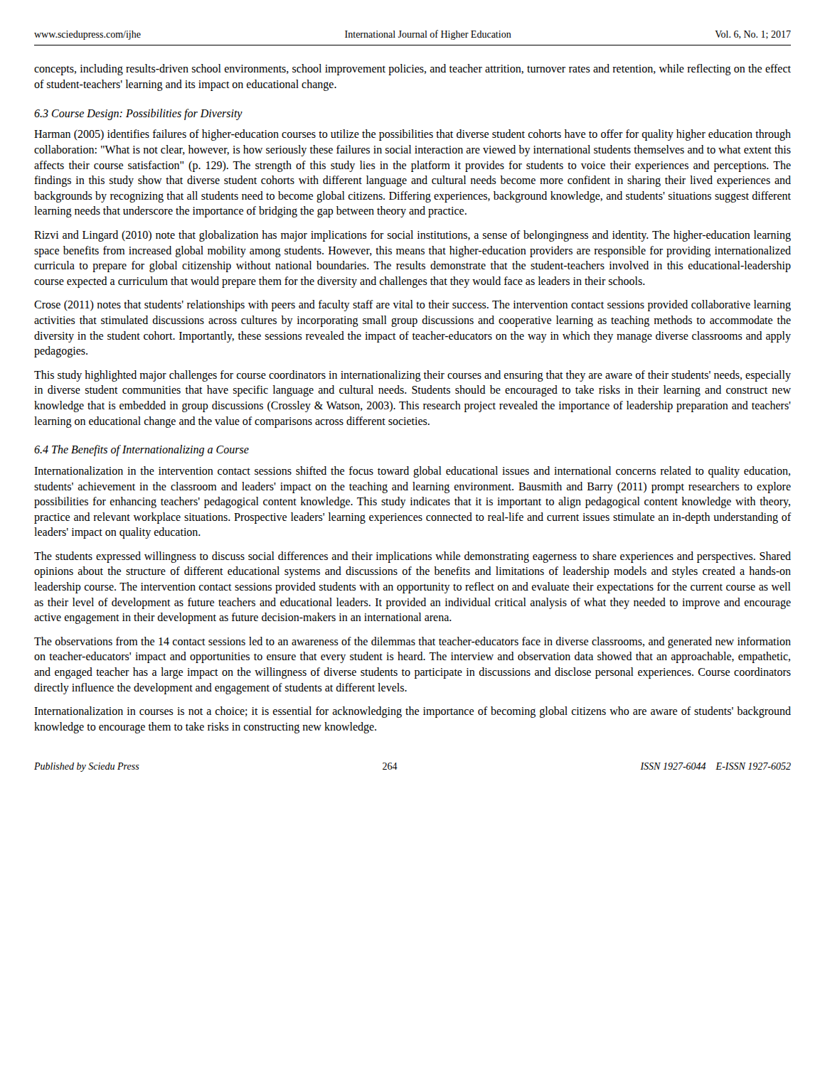www.sciedupress.com/ijhe
International Journal of Higher Education
Vol. 6, No. 1; 2017
concepts, including results-driven school environments, school improvement policies, and teacher attrition, turnover rates and retention, while reflecting on the effect of student-teachers' learning and its impact on educational change.
6.3 Course Design: Possibilities for Diversity
Harman (2005) identifies failures of higher-education courses to utilize the possibilities that diverse student cohorts have to offer for quality higher education through collaboration: "What is not clear, however, is how seriously these failures in social interaction are viewed by international students themselves and to what extent this affects their course satisfaction" (p. 129). The strength of this study lies in the platform it provides for students to voice their experiences and perceptions. The findings in this study show that diverse student cohorts with different language and cultural needs become more confident in sharing their lived experiences and backgrounds by recognizing that all students need to become global citizens. Differing experiences, background knowledge, and students' situations suggest different learning needs that underscore the importance of bridging the gap between theory and practice.
Rizvi and Lingard (2010) note that globalization has major implications for social institutions, a sense of belongingness and identity. The higher-education learning space benefits from increased global mobility among students. However, this means that higher-education providers are responsible for providing internationalized curricula to prepare for global citizenship without national boundaries. The results demonstrate that the student-teachers involved in this educational-leadership course expected a curriculum that would prepare them for the diversity and challenges that they would face as leaders in their schools.
Crose (2011) notes that students' relationships with peers and faculty staff are vital to their success. The intervention contact sessions provided collaborative learning activities that stimulated discussions across cultures by incorporating small group discussions and cooperative learning as teaching methods to accommodate the diversity in the student cohort. Importantly, these sessions revealed the impact of teacher-educators on the way in which they manage diverse classrooms and apply pedagogies.
This study highlighted major challenges for course coordinators in internationalizing their courses and ensuring that they are aware of their students' needs, especially in diverse student communities that have specific language and cultural needs. Students should be encouraged to take risks in their learning and construct new knowledge that is embedded in group discussions (Crossley & Watson, 2003). This research project revealed the importance of leadership preparation and teachers' learning on educational change and the value of comparisons across different societies.
6.4 The Benefits of Internationalizing a Course
Internationalization in the intervention contact sessions shifted the focus toward global educational issues and international concerns related to quality education, students' achievement in the classroom and leaders' impact on the teaching and learning environment. Bausmith and Barry (2011) prompt researchers to explore possibilities for enhancing teachers' pedagogical content knowledge. This study indicates that it is important to align pedagogical content knowledge with theory, practice and relevant workplace situations. Prospective leaders' learning experiences connected to real-life and current issues stimulate an in-depth understanding of leaders' impact on quality education.
The students expressed willingness to discuss social differences and their implications while demonstrating eagerness to share experiences and perspectives. Shared opinions about the structure of different educational systems and discussions of the benefits and limitations of leadership models and styles created a hands-on leadership course. The intervention contact sessions provided students with an opportunity to reflect on and evaluate their expectations for the current course as well as their level of development as future teachers and educational leaders. It provided an individual critical analysis of what they needed to improve and encourage active engagement in their development as future decision-makers in an international arena.
The observations from the 14 contact sessions led to an awareness of the dilemmas that teacher-educators face in diverse classrooms, and generated new information on teacher-educators' impact and opportunities to ensure that every student is heard. The interview and observation data showed that an approachable, empathetic, and engaged teacher has a large impact on the willingness of diverse students to participate in discussions and disclose personal experiences. Course coordinators directly influence the development and engagement of students at different levels.
Internationalization in courses is not a choice; it is essential for acknowledging the importance of becoming global citizens who are aware of students' background knowledge to encourage them to take risks in constructing new knowledge.
Published by Sciedu Press
264
ISSN 1927-6044 E-ISSN 1927-6052